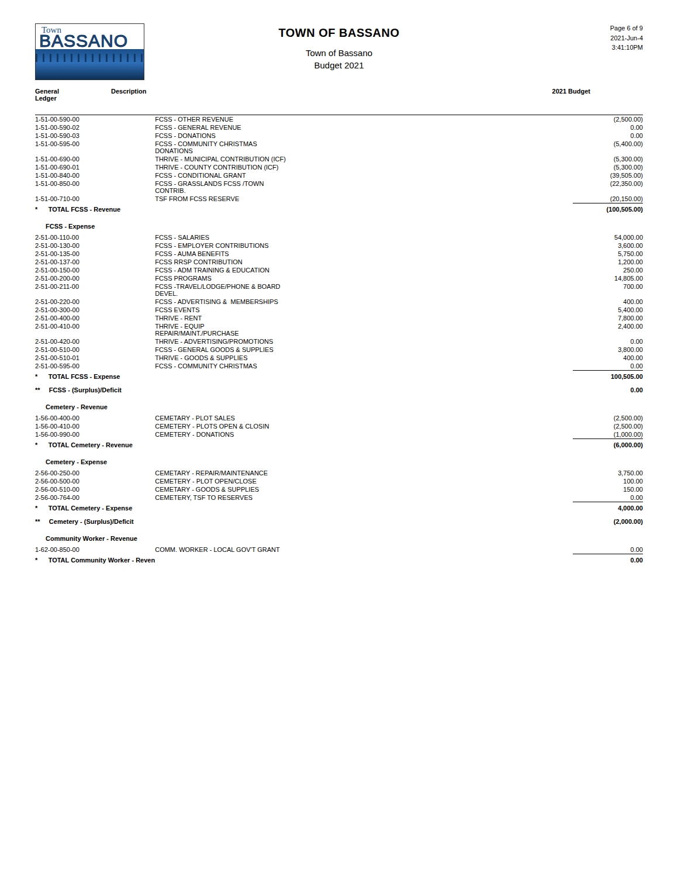Town
BASSANO
TOWN OF BASSANO
Town of Bassano
Budget 2021
Page 6 of 9
2021-Jun-4
3:41:10PM
| General Ledger | Description | 2021 Budget |
| --- | --- | --- |
| 1-51-00-590-00 | FCSS - OTHER REVENUE | (2,500.00) |
| 1-51-00-590-02 | FCSS - GENERAL REVENUE | 0.00 |
| 1-51-00-590-03 | FCSS - DONATIONS | 0.00 |
| 1-51-00-595-00 | FCSS - COMMUNITY CHRISTMAS DONATIONS | (5,400.00) |
| 1-51-00-690-00 | THRIVE - MUNICIPAL CONTRIBUTION (ICF) | (5,300.00) |
| 1-51-00-690-01 | THRIVE - COUNTY CONTRIBUTION (ICF) | (5,300.00) |
| 1-51-00-840-00 | FCSS - CONDITIONAL GRANT | (39,505.00) |
| 1-51-00-850-00 | FCSS - GRASSLANDS FCSS /TOWN CONTRIB. | (22,350.00) |
| 1-51-00-710-00 | TSF FROM FCSS RESERVE | (20,150.00) |
| * TOTAL FCSS - Revenue | | (100,505.00) |
| FCSS - Expense |
| 2-51-00-110-00 | FCSS - SALARIES | 54,000.00 |
| 2-51-00-130-00 | FCSS - EMPLOYER CONTRIBUTIONS | 3,600.00 |
| 2-51-00-135-00 | FCSS - AUMA BENEFITS | 5,750.00 |
| 2-51-00-137-00 | FCSS RRSP CONTRIBUTION | 1,200.00 |
| 2-51-00-150-00 | FCSS - ADM TRAINING & EDUCATION | 250.00 |
| 2-51-00-200-00 | FCSS PROGRAMS | 14,805.00 |
| 2-51-00-211-00 | FCSS -TRAVEL/LODGE/PHONE & BOARD DEVEL. | 700.00 |
| 2-51-00-220-00 | FCSS - ADVERTISING & MEMBERSHIPS | 400.00 |
| 2-51-00-300-00 | FCSS EVENTS | 5,400.00 |
| 2-51-00-400-00 | THRIVE - RENT | 7,800.00 |
| 2-51-00-410-00 | THRIVE - EQUIP REPAIR/MAINT./PURCHASE | 2,400.00 |
| 2-51-00-420-00 | THRIVE - ADVERTISING/PROMOTIONS | 0.00 |
| 2-51-00-510-00 | FCSS - GENERAL GOODS & SUPPLIES | 3,800.00 |
| 2-51-00-510-01 | THRIVE - GOODS & SUPPLIES | 400.00 |
| 2-51-00-595-00 | FCSS - COMMUNITY CHRISTMAS | 0.00 |
| * TOTAL FCSS - Expense | | 100,505.00 |
| ** FCSS - (Surplus)/Deficit | | 0.00 |
| Cemetery - Revenue |
| 1-56-00-400-00 | CEMETARY - PLOT SALES | (2,500.00) |
| 1-56-00-410-00 | CEMETERY - PLOTS OPEN & CLOSIN | (2,500.00) |
| 1-56-00-990-00 | CEMETERY - DONATIONS | (1,000.00) |
| * TOTAL Cemetery - Revenue | | (6,000.00) |
| Cemetery - Expense |
| 2-56-00-250-00 | CEMETARY - REPAIR/MAINTENANCE | 3,750.00 |
| 2-56-00-500-00 | CEMETERY - PLOT OPEN/CLOSE | 100.00 |
| 2-56-00-510-00 | CEMETARY - GOODS & SUPPLIES | 150.00 |
| 2-56-00-764-00 | CEMETERY, TSF TO RESERVES | 0.00 |
| * TOTAL Cemetery - Expense | | 4,000.00 |
| ** Cemetery - (Surplus)/Deficit | | (2,000.00) |
| Community Worker - Revenue |
| 1-62-00-850-00 | COMM. WORKER - LOCAL GOV'T GRANT | 0.00 |
| * TOTAL Community Worker - Reven | | 0.00 |